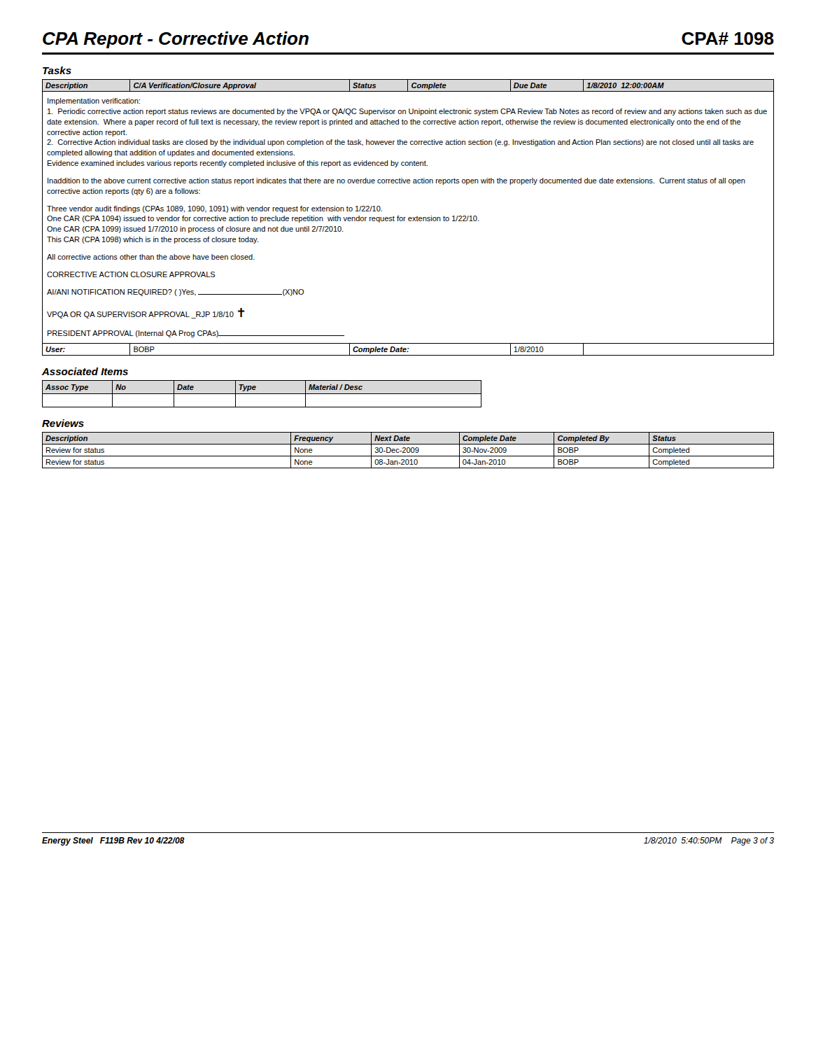CPA Report - Corrective Action
CPA# 1098
Tasks
| Description | C/A Verification/Closure Approval | Status | Complete | Due Date | 1/8/2010 12:00:00AM |
| --- | --- | --- | --- | --- | --- |
| Implementation verification: 1. Periodic corrective action report status reviews are documented by the VPQA or QA/QC Supervisor on Unipoint electronic system CPA Review Tab Notes as record of review and any actions taken such as due date extension. Where a paper record of full text is necessary, the review report is printed and attached to the corrective action report, otherwise the review is documented electronically onto the end of the corrective action report. 2. Corrective Action individual tasks are closed by the individual upon completion of the task, however the corrective action section (e.g. Investigation and Action Plan sections) are not closed until all tasks are completed allowing that addition of updates and documented extensions. Evidence examined includes various reports recently completed inclusive of this report as evidenced by content. Inaddition to the above current corrective action status report indicates that there are no overdue corrective action reports open with the properly documented due date extensions. Current status of all open corrective action reports (qty 6) are a follows: Three vendor audit findings (CPAs 1089, 1090, 1091) with vendor request for extension to 1/22/10. One CAR (CPA 1094) issued to vendor for corrective action to preclude repetition with vendor request for extension to 1/22/10. One CAR (CPA 1099) issued 1/7/2010 in process of closure and not due until 2/7/2010. This CAR (CPA 1098) which is in the process of closure today. All corrective actions other than the above have been closed. CORRECTIVE ACTION CLOSURE APPROVALS AI/ANI NOTIFICATION REQUIRED? ( )Yes, (X)NO VPQA OR QA SUPERVISOR APPROVAL _RJP 1/8/10 ✝ PRESIDENT APPROVAL (Internal QA Prog CPAs) |
| User: | BOBP | Complete Date: | 1/8/2010 | |
Associated Items
| Assoc Type | No | Date | Type | Material / Desc |
| --- | --- | --- | --- | --- |
Reviews
| Description | Frequency | Next Date | Complete Date | Completed By | Status |
| --- | --- | --- | --- | --- | --- |
| Review for status | None | 30-Dec-2009 | 30-Nov-2009 | BOBP | Completed |
| Review for status | None | 08-Jan-2010 | 04-Jan-2010 | BOBP | Completed |
Energy Steel F119B Rev 10 4/22/08
1/8/2010 5:40:50PM Page 3 of 3